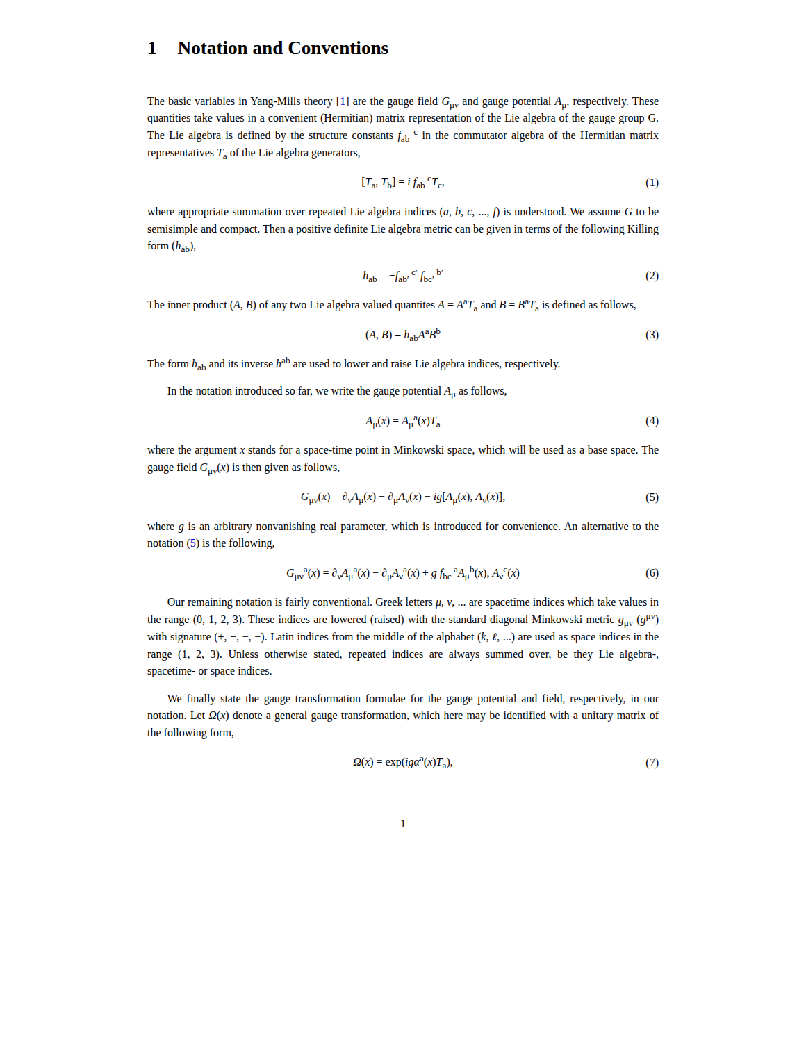1 Notation and Conventions
The basic variables in Yang-Mills theory [1] are the gauge field Gμν and gauge potential Aμ, respectively. These quantities take values in a convenient (Hermitian) matrix representation of the Lie algebra of the gauge group G. The Lie algebra is defined by the structure constants fab c in the commutator algebra of the Hermitian matrix representatives Ta of the Lie algebra generators,
[Ta, Tb] = i fab cTc, (1)
where appropriate summation over repeated Lie algebra indices (a, b, c, ..., f) is understood. We assume G to be semisimple and compact. Then a positive definite Lie algebra metric can be given in terms of the following Killing form (hab),
hab = −fab′ c′ fbc′ b′ (2)
The inner product (A, B) of any two Lie algebra valued quantites A = AaTa and B = BaTa is defined as follows,
(A, B) = habAaBb (3)
The form hab and its inverse hab are used to lower and raise Lie algebra indices, respectively.
In the notation introduced so far, we write the gauge potential Aμ as follows,
Aμ(x) = Aμa(x)Ta (4)
where the argument x stands for a space-time point in Minkowski space, which will be used as a base space. The gauge field Gμν(x) is then given as follows,
Gμν(x) = ∂νAμ(x) − ∂μAν(x) − ig[Aμ(x), Aν(x)], (5)
where g is an arbitrary nonvanishing real parameter, which is introduced for convenience. An alternative to the notation (5) is the following,
Gμνa(x) = ∂νAμa(x) − ∂μAνa(x) + g fbc aAμb(x), Aνc(x) (6)
Our remaining notation is fairly conventional. Greek letters μ, ν, ... are spacetime indices which take values in the range (0, 1, 2, 3). These indices are lowered (raised) with the standard diagonal Minkowski metric gμν (gμν) with signature (+, −, −, −). Latin indices from the middle of the alphabet (k, ℓ, ...) are used as space indices in the range (1, 2, 3). Unless otherwise stated, repeated indices are always summed over, be they Lie algebra-, spacetime- or space indices.
We finally state the gauge transformation formulae for the gauge potential and field, respectively, in our notation. Let Ω(x) denote a general gauge transformation, which here may be identified with a unitary matrix of the following form,
Ω(x) = exp(igαa(x)Ta), (7)
1